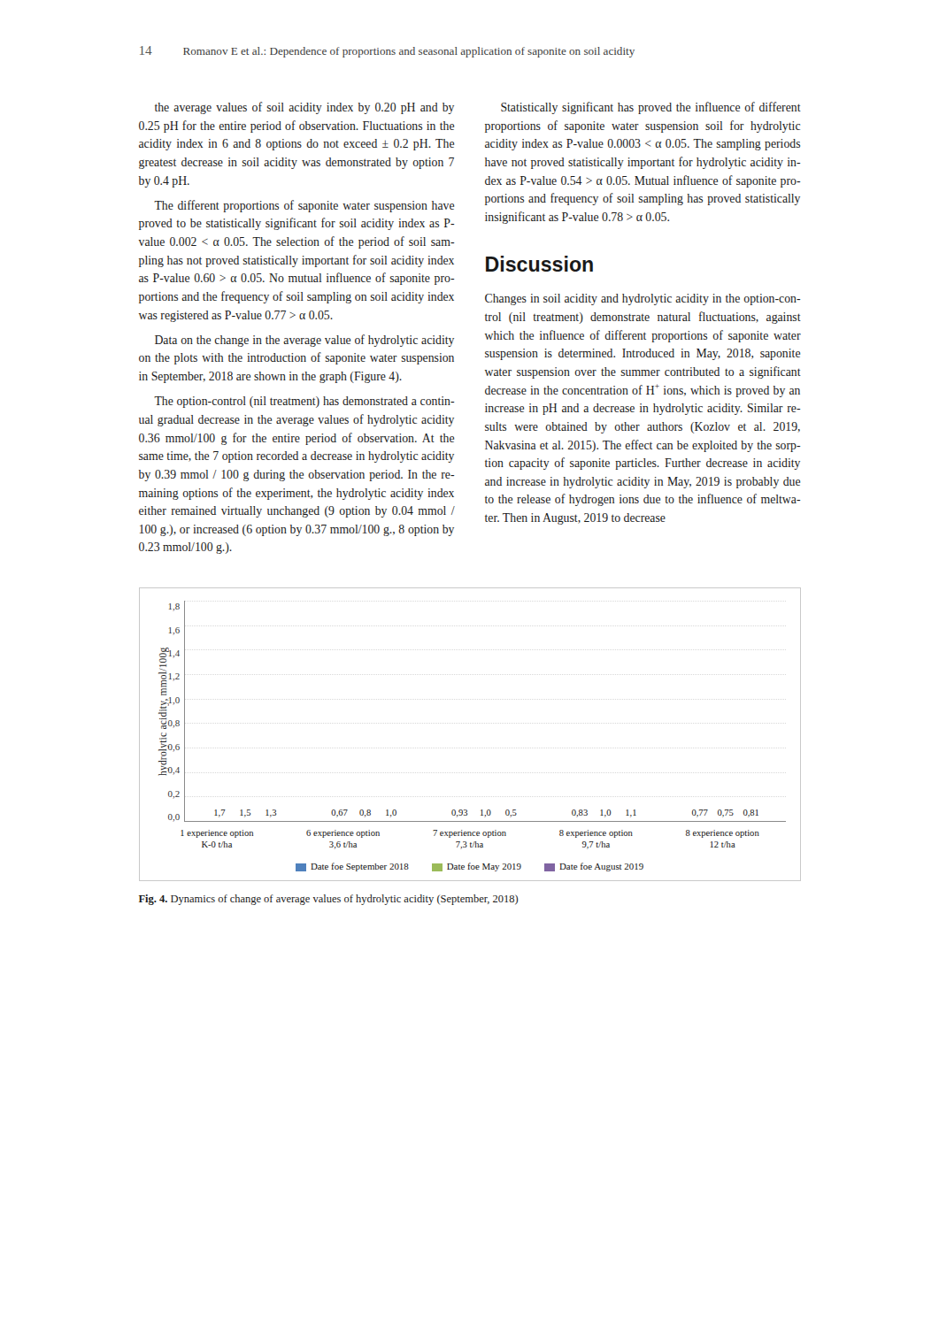14
Romanov E et al.: Dependence of proportions and seasonal application of saponite on soil acidity
the average values of soil acidity index by 0.20 pH and by 0.25 pH for the entire period of observation. Fluctuations in the acidity index in 6 and 8 options do not exceed ± 0.2 pH. The greatest decrease in soil acidity was demonstrated by option 7 by 0.4 pH.
The different proportions of saponite water suspension have proved to be statistically significant for soil acidity index as P-value 0.002 < α 0.05. The selection of the period of soil sampling has not proved statistically important for soil acidity index as P-value 0.60 > α 0.05. No mutual influence of saponite proportions and the frequency of soil sampling on soil acidity index was registered as P-value 0.77 > α 0.05.
Data on the change in the average value of hydrolytic acidity on the plots with the introduction of saponite water suspension in September, 2018 are shown in the graph (Figure 4).
The option-control (nil treatment) has demonstrated a continual gradual decrease in the average values of hydrolytic acidity 0.36 mmol/100 g for the entire period of observation. At the same time, the 7 option recorded a decrease in hydrolytic acidity by 0.39 mmol / 100 g during the observation period. In the remaining options of the experiment, the hydrolytic acidity index either remained virtually unchanged (9 option by 0.04 mmol / 100 g.), or increased (6 option by 0.37 mmol/100 g., 8 option by 0.23 mmol/100 g.).
Statistically significant has proved the influence of different proportions of saponite water suspension soil for hydrolytic acidity index as P-value 0.0003 < α 0.05. The sampling periods have not proved statistically important for hydrolytic acidity index as P-value 0.54 > α 0.05. Mutual influence of saponite proportions and frequency of soil sampling has proved statistically insignificant as P-value 0.78 > α 0.05.
Discussion
Changes in soil acidity and hydrolytic acidity in the option-control (nil treatment) demonstrate natural fluctuations, against which the influence of different proportions of saponite water suspension is determined. Introduced in May, 2018, saponite water suspension over the summer contributed to a significant decrease in the concentration of H+ ions, which is proved by an increase in pH and a decrease in hydrolytic acidity. Similar results were obtained by other authors (Kozlov et al. 2019, Nakvasina et al. 2015). The effect can be exploited by the sorption capacity of saponite particles. Further decrease in acidity and increase in hydrolytic acidity in May, 2019 is probably due to the release of hydrogen ions due to the influence of meltwater. Then in August, 2019 to decrease
hydrolytic acidity, mmol/100g
1,8
1,6
1,4
1,2
1,0
0,8
0,6
0,4
0,2
0,0
1,7
1,5
1,3
0,67
0,8
1,0
0,93
1,0
0,5
0,83
1,0
1,1
0,77
0,75
0,81
1 experience option
K-0 t/ha
6 experience option
3,6 t/ha
7 experience option
7,3 t/ha
8 experience option
9,7 t/ha
8 experience option
12 t/ha
Date foe September 2018
Date foe May 2019
Date foe August 2019
Fig. 4. Dynamics of change of average values of hydrolytic acidity (September, 2018)